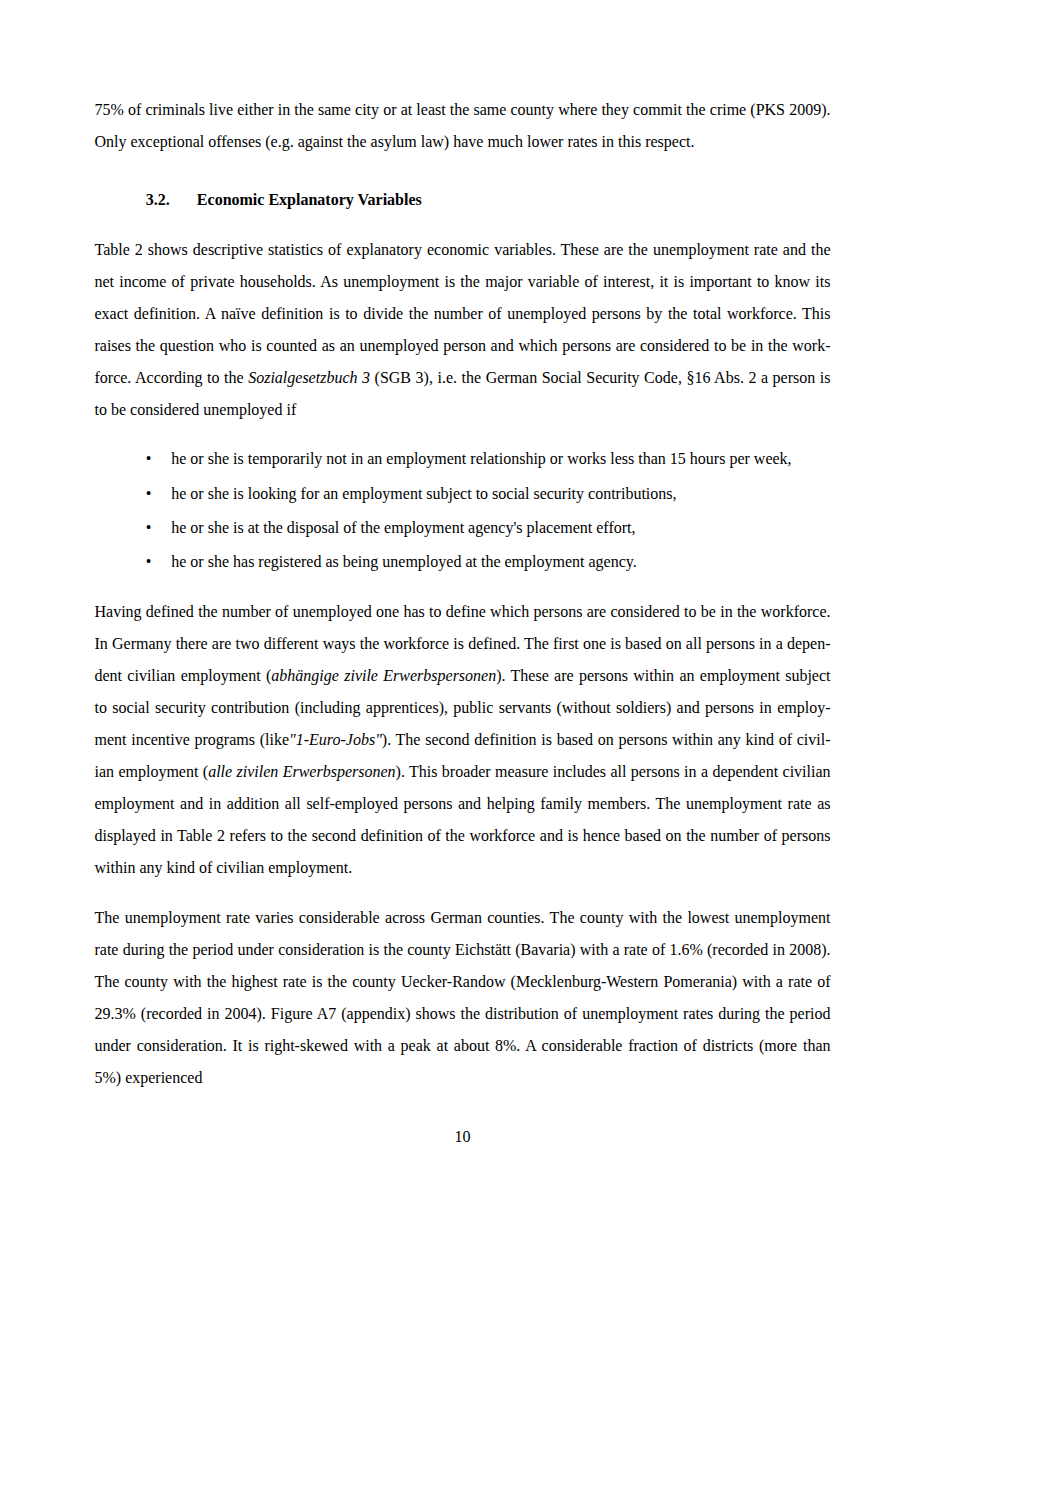75% of criminals live either in the same city or at least the same county where they commit the crime (PKS 2009). Only exceptional offenses (e.g. against the asylum law) have much lower rates in this respect.
3.2. Economic Explanatory Variables
Table 2 shows descriptive statistics of explanatory economic variables. These are the unemployment rate and the net income of private households. As unemployment is the major variable of interest, it is important to know its exact definition. A naïve definition is to divide the number of unemployed persons by the total workforce. This raises the question who is counted as an unemployed person and which persons are considered to be in the workforce. According to the Sozialgesetzbuch 3 (SGB 3), i.e. the German Social Security Code, §16 Abs. 2 a person is to be considered unemployed if
he or she is temporarily not in an employment relationship or works less than 15 hours per week,
he or she is looking for an employment subject to social security contributions,
he or she is at the disposal of the employment agency's placement effort,
he or she has registered as being unemployed at the employment agency.
Having defined the number of unemployed one has to define which persons are considered to be in the workforce. In Germany there are two different ways the workforce is defined. The first one is based on all persons in a dependent civilian employment (abhängige zivile Erwerbspersonen). These are persons within an employment subject to social security contribution (including apprentices), public servants (without soldiers) and persons in employment incentive programs (like"1-Euro-Jobs"). The second definition is based on persons within any kind of civilian employment (alle zivilen Erwerbspersonen). This broader measure includes all persons in a dependent civilian employment and in addition all self-employed persons and helping family members. The unemployment rate as displayed in Table 2 refers to the second definition of the workforce and is hence based on the number of persons within any kind of civilian employment.
The unemployment rate varies considerable across German counties. The county with the lowest unemployment rate during the period under consideration is the county Eichstätt (Bavaria) with a rate of 1.6% (recorded in 2008). The county with the highest rate is the county Uecker-Randow (Mecklenburg-Western Pomerania) with a rate of 29.3% (recorded in 2004). Figure A7 (appendix) shows the distribution of unemployment rates during the period under consideration. It is right-skewed with a peak at about 8%. A considerable fraction of districts (more than 5%) experienced
10